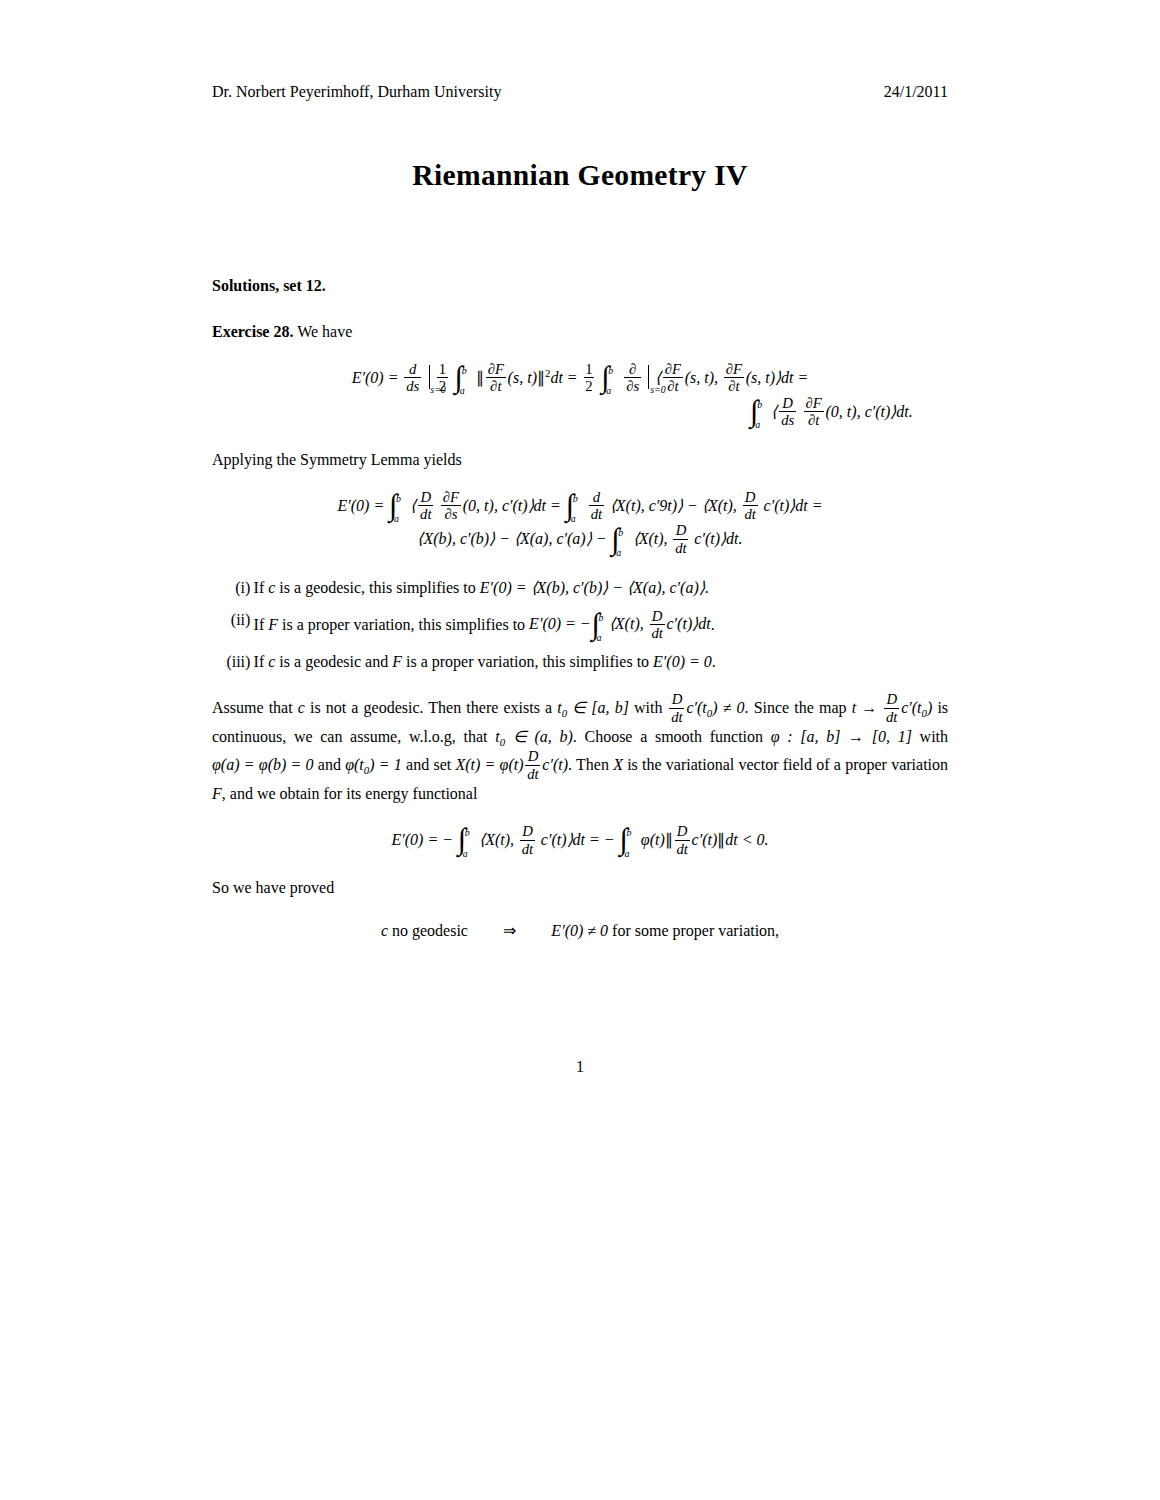Dr. Norbert Peyerimhoff, Durham University
24/1/2011
Riemannian Geometry IV
Solutions, set 12.
Exercise 28. We have
E′(0) = dds s=0 12 ∫ba ∥∂F∂t(s, t)∥2dt = 12 ∫ba ∂∂s s=0 ⟨∂F∂t(s, t), ∂F∂t(s, t)⟩dt = ∫ba ⟨Dds ∂F∂t(0, t), c′(t)⟩dt.
Applying the Symmetry Lemma yields
E′(0) = ∫ba ⟨Ddt ∂F∂s(0, t), c′(t)⟩dt = ∫ba ddt ⟨X(t), c′9t)⟩ − ⟨X(t), Ddt c′(t)⟩dt = ⟨X(b), c′(b)⟩ − ⟨X(a), c′(a)⟩ − ∫ba ⟨X(t), Ddt c′(t)⟩dt.
(i) If c is a geodesic, this simplifies to E′(0) = ⟨X(b), c′(b)⟩ − ⟨X(a), c′(a)⟩.
(ii) If F is a proper variation, this simplifies to E′(0) = −∫ba⟨X(t), Ddt c′(t)⟩dt.
(iii) If c is a geodesic and F is a proper variation, this simplifies to E′(0) = 0.
Assume that c is not a geodesic. Then there exists a t0 ∈ [a, b] with Ddt c′(t0) ≠ 0. Since the map t → Ddt c′(t0) is continuous, we can assume, w.l.o.g, that t0 ∈ (a, b). Choose a smooth function φ : [a, b] → [0, 1] with φ(a) = φ(b) = 0 and φ(t0) = 1 and set X(t) = φ(t)Ddt c′(t). Then X is the variational vector field of a proper variation F, and we obtain for its energy functional
E′(0) = − ∫ba ⟨X(t), Ddt c′(t)⟩dt = − ∫ba φ(t)∥Ddt c′(t)∥dt < 0.
So we have proved
c no geodesic ⇒ E′(0) ≠ 0 for some proper variation,
1